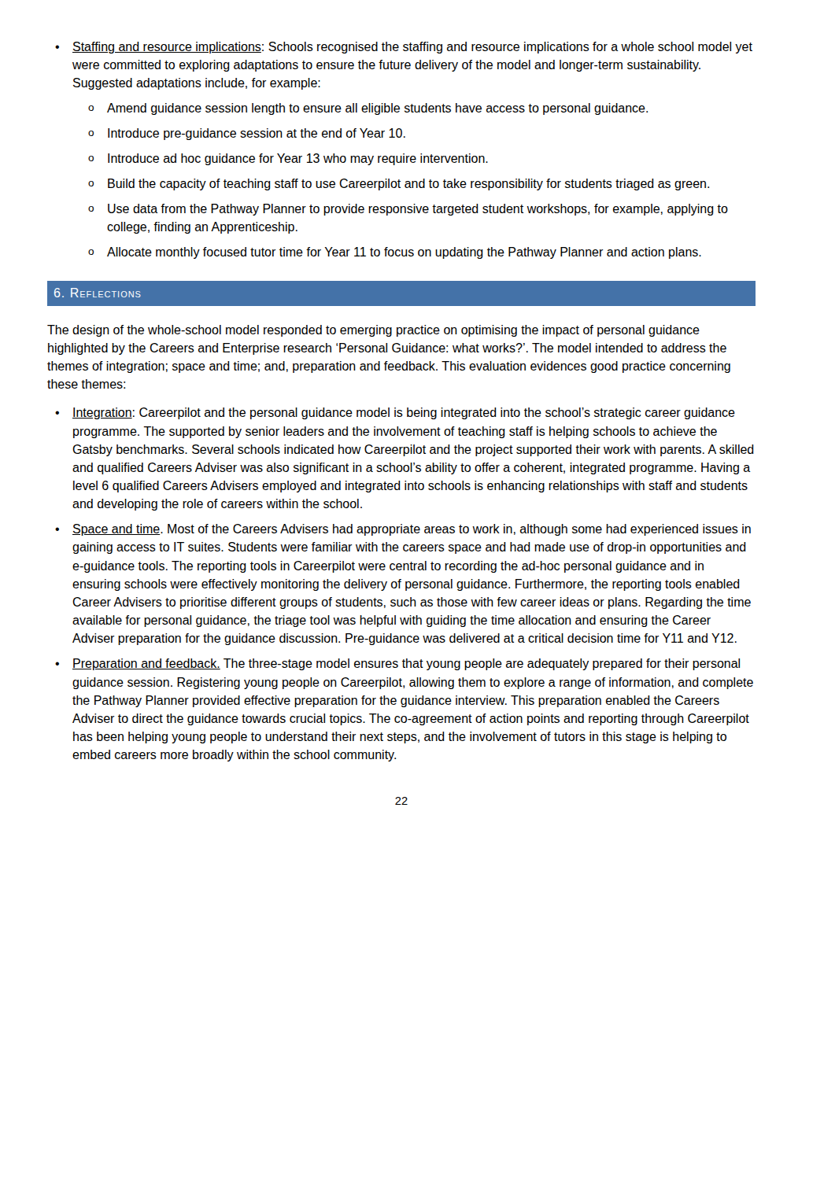Staffing and resource implications: Schools recognised the staffing and resource implications for a whole school model yet were committed to exploring adaptations to ensure the future delivery of the model and longer-term sustainability. Suggested adaptations include, for example:
Amend guidance session length to ensure all eligible students have access to personal guidance.
Introduce pre-guidance session at the end of Year 10.
Introduce ad hoc guidance for Year 13 who may require intervention.
Build the capacity of teaching staff to use Careerpilot and to take responsibility for students triaged as green.
Use data from the Pathway Planner to provide responsive targeted student workshops, for example, applying to college, finding an Apprenticeship.
Allocate monthly focused tutor time for Year 11 to focus on updating the Pathway Planner and action plans.
6. Reflections
The design of the whole-school model responded to emerging practice on optimising the impact of personal guidance highlighted by the Careers and Enterprise research ‘Personal Guidance: what works?’. The model intended to address the themes of integration; space and time; and, preparation and feedback. This evaluation evidences good practice concerning these themes:
Integration: Careerpilot and the personal guidance model is being integrated into the school’s strategic career guidance programme. The supported by senior leaders and the involvement of teaching staff is helping schools to achieve the Gatsby benchmarks. Several schools indicated how Careerpilot and the project supported their work with parents. A skilled and qualified Careers Adviser was also significant in a school’s ability to offer a coherent, integrated programme. Having a level 6 qualified Careers Advisers employed and integrated into schools is enhancing relationships with staff and students and developing the role of careers within the school.
Space and time. Most of the Careers Advisers had appropriate areas to work in, although some had experienced issues in gaining access to IT suites. Students were familiar with the careers space and had made use of drop-in opportunities and e-guidance tools. The reporting tools in Careerpilot were central to recording the ad-hoc personal guidance and in ensuring schools were effectively monitoring the delivery of personal guidance. Furthermore, the reporting tools enabled Career Advisers to prioritise different groups of students, such as those with few career ideas or plans. Regarding the time available for personal guidance, the triage tool was helpful with guiding the time allocation and ensuring the Career Adviser preparation for the guidance discussion. Pre-guidance was delivered at a critical decision time for Y11 and Y12.
Preparation and feedback. The three-stage model ensures that young people are adequately prepared for their personal guidance session. Registering young people on Careerpilot, allowing them to explore a range of information, and complete the Pathway Planner provided effective preparation for the guidance interview. This preparation enabled the Careers Adviser to direct the guidance towards crucial topics. The co-agreement of action points and reporting through Careerpilot has been helping young people to understand their next steps, and the involvement of tutors in this stage is helping to embed careers more broadly within the school community.
22